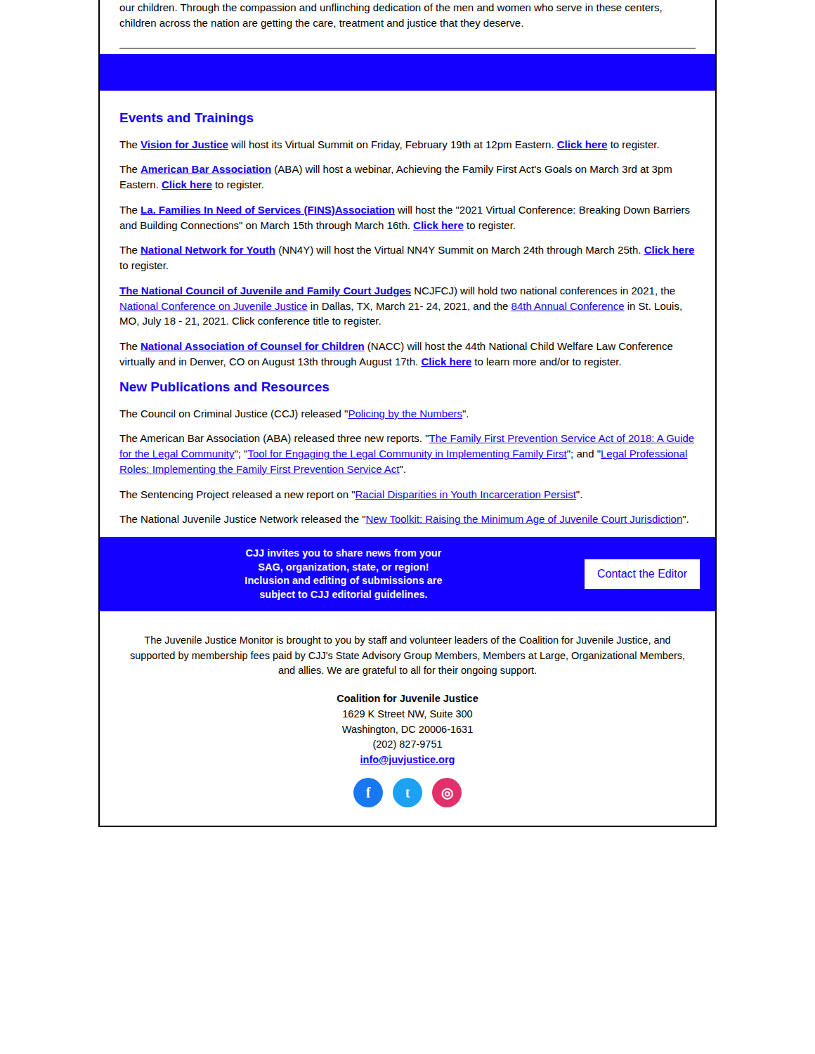our children. Through the compassion and unflinching dedication of the men and women who serve in these centers, children across the nation are getting the care, treatment and justice that they deserve.
Events and Trainings
The Vision for Justice will host its Virtual Summit on Friday, February 19th at 12pm Eastern. Click here to register.
The American Bar Association (ABA) will host a webinar, Achieving the Family First Act's Goals on March 3rd at 3pm Eastern. Click here to register.
The La. Families In Need of Services (FINS)Association will host the "2021 Virtual Conference: Breaking Down Barriers and Building Connections" on March 15th through March 16th. Click here to register.
The National Network for Youth (NN4Y) will host the Virtual NN4Y Summit on March 24th through March 25th. Click here to register.
The National Council of Juvenile and Family Court Judges NCJFCJ) will hold two national conferences in 2021, the National Conference on Juvenile Justice in Dallas, TX, March 21- 24, 2021, and the 84th Annual Conference in St. Louis, MO, July 18 - 21, 2021. Click conference title to register.
The National Association of Counsel for Children (NACC) will host the 44th National Child Welfare Law Conference virtually and in Denver, CO on August 13th through August 17th. Click here to learn more and/or to register.
New Publications and Resources
The Council on Criminal Justice (CCJ) released "Policing by the Numbers".
The American Bar Association (ABA) released three new reports. "The Family First Prevention Service Act of 2018: A Guide for the Legal Community"; "Tool for Engaging the Legal Community in Implementing Family First"; and "Legal Professional Roles: Implementing the Family First Prevention Service Act".
The Sentencing Project released a new report on "Racial Disparities in Youth Incarceration Persist".
The National Juvenile Justice Network released the "New Toolkit: Raising the Minimum Age of Juvenile Court Jurisdiction".
CJJ invites you to share news from your
SAG, organization, state, or region!
Inclusion and editing of submissions are
subject to CJJ editorial guidelines.
Contact the Editor
The Juvenile Justice Monitor is brought to you by staff and volunteer leaders of the Coalition for Juvenile Justice, and supported by membership fees paid by CJJ's State Advisory Group Members, Members at Large, Organizational Members, and allies. We are grateful to all for their ongoing support.
Coalition for Juvenile Justice
1629 K Street NW, Suite 300
Washington, DC 20006-1631
(202) 827-9751
info@juvjustice.org
f t ◎